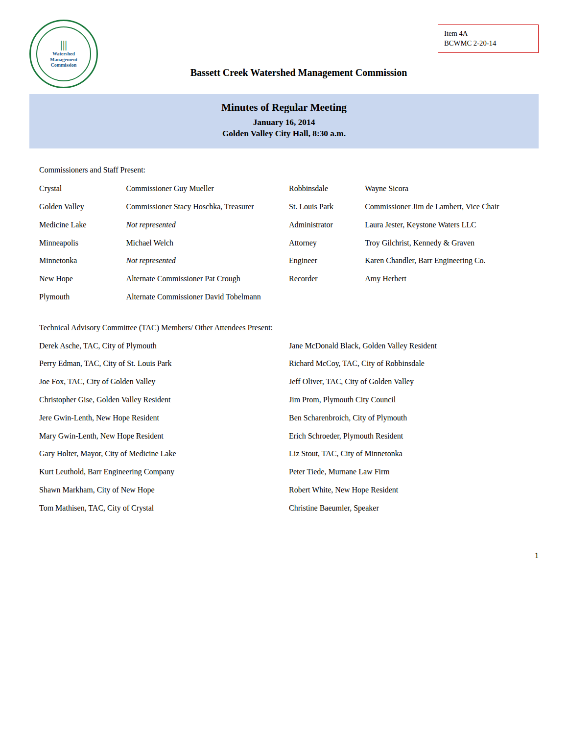|||
Watershed
Management
Commission
Item 4A
BCWMC 2-20-14
Bassett Creek Watershed Management Commission
Minutes of Regular Meeting
January 16, 2014
Golden Valley City Hall, 8:30 a.m.
Commissioners and Staff Present:
| Crystal | Commissioner Guy Mueller | Robbinsdale | Wayne Sicora |
| Golden Valley | Commissioner Stacy Hoschka, Treasurer | St. Louis Park | Commissioner Jim de Lambert, Vice Chair |
| Medicine Lake | Not represented | Administrator | Laura Jester, Keystone Waters LLC |
| Minneapolis | Michael Welch | Attorney | Troy Gilchrist, Kennedy & Graven |
| Minnetonka | Not represented | Engineer | Karen Chandler, Barr Engineering Co. |
| New Hope | Alternate Commissioner Pat Crough | Recorder | Amy Herbert |
| Plymouth | Alternate Commissioner David Tobelmann | | |
Technical Advisory Committee (TAC) Members/ Other Attendees Present:
| Derek Asche, TAC, City of Plymouth | Jane McDonald Black, Golden Valley Resident |
| Perry Edman, TAC, City of St. Louis Park | Richard McCoy, TAC, City of Robbinsdale |
| Joe Fox, TAC, City of Golden Valley | Jeff Oliver, TAC, City of Golden Valley |
| Christopher Gise, Golden Valley Resident | Jim Prom, Plymouth City Council |
| Jere Gwin-Lenth, New Hope Resident | Ben Scharenbroich, City of Plymouth |
| Mary Gwin-Lenth, New Hope Resident | Erich Schroeder, Plymouth Resident |
| Gary Holter, Mayor, City of Medicine Lake | Liz Stout, TAC, City of Minnetonka |
| Kurt Leuthold, Barr Engineering Company | Peter Tiede, Murnane Law Firm |
| Shawn Markham, City of New Hope | Robert White, New Hope Resident |
| Tom Mathisen, TAC, City of Crystal | Christine Baeumler, Speaker |
1